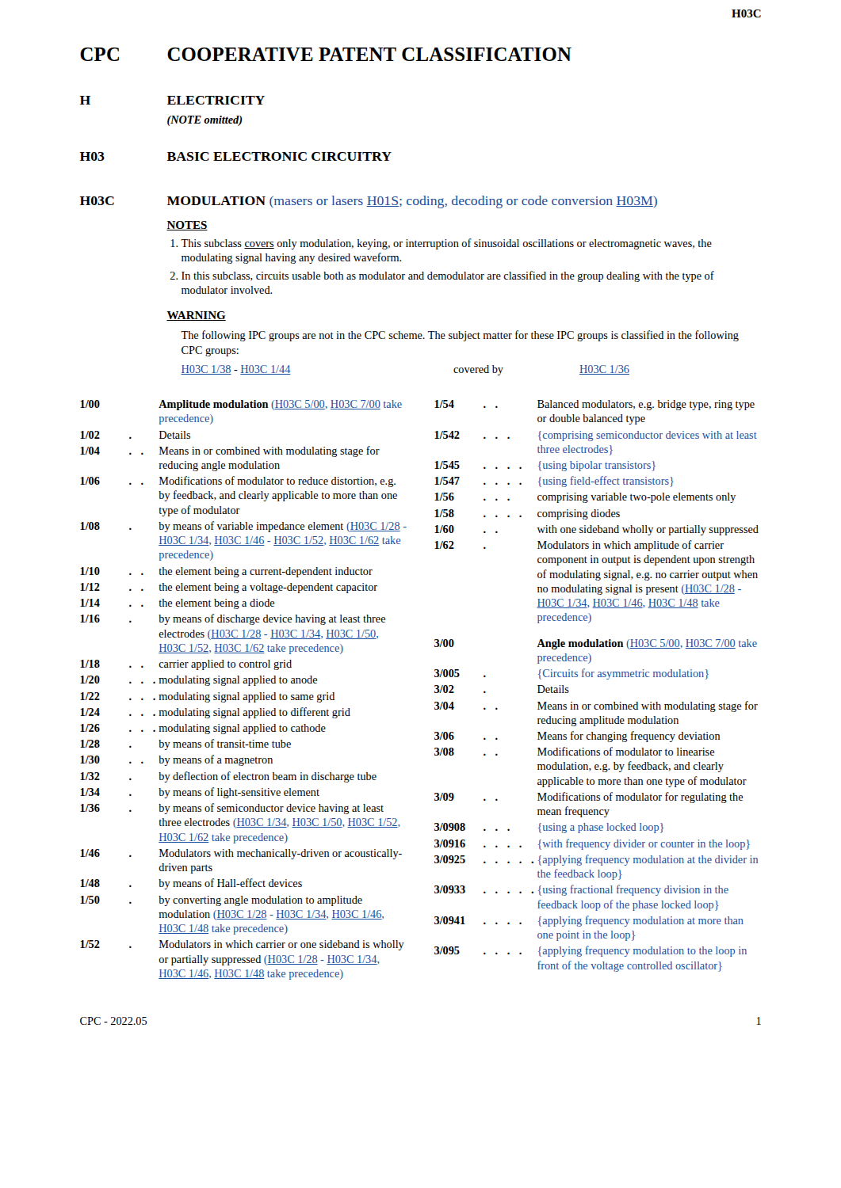H03C
CPCCOOPERATIVE PATENT CLASSIFICATION
H
ELECTRICITY
(NOTE omitted)
H03
BASIC ELECTRONIC CIRCUITRY
H03C
MODULATION (masers or lasers H01S; coding, decoding or code conversion H03M)
NOTES
This subclass covers only modulation, keying, or interruption of sinusoidal oscillations or electromagnetic waves, the modulating signal having any desired waveform.
In this subclass, circuits usable both as modulator and demodulator are classified in the group dealing with the type of modulator involved.
WARNING
The following IPC groups are not in the CPC scheme. The subject matter for these IPC groups is classified in the following CPC groups:
| H03C 1/38 - H03C 1/44 | covered by | H03C 1/36 |
| 1/00 | | Amplitude modulation ( H03C 5/00 , H03C 7/00 take precedence) |
| 1/02 | . | Details |
| 1/04 | . . | Means in or combined with modulating stage for reducing angle modulation |
| 1/06 | . . | Modifications of modulator to reduce distortion, e.g. by feedback, and clearly applicable to more than one type of modulator |
| 1/08 | . | by means of variable impedance element ( H03C 1/28 - H03C 1/34 , H03C 1/46 - H03C 1/52 , H03C 1/62 take precedence) |
| 1/10 | . . | the element being a current-dependent inductor |
| 1/12 | . . | the element being a voltage-dependent capacitor |
| 1/14 | . . | the element being a diode |
| 1/16 | . | by means of discharge device having at least three electrodes ( H03C 1/28 - H03C 1/34 , H03C 1/50 , H03C 1/52 , H03C 1/62 take precedence) |
| 1/18 | . . | carrier applied to control grid |
| 1/20 | . . . | modulating signal applied to anode |
| 1/22 | . . . | modulating signal applied to same grid |
| 1/24 | . . . | modulating signal applied to different grid |
| 1/26 | . . . | modulating signal applied to cathode |
| 1/28 | . | by means of transit-time tube |
| 1/30 | . . | by means of a magnetron |
| 1/32 | . | by deflection of electron beam in discharge tube |
| 1/34 | . | by means of light-sensitive element |
| 1/36 | . | by means of semiconductor device having at least three electrodes ( H03C 1/34 , H03C 1/50 , H03C 1/52 , H03C 1/62 take precedence) |
| 1/46 | . | Modulators with mechanically-driven or acoustically-driven parts |
| 1/48 | . | by means of Hall-effect devices |
| 1/50 | . | by converting angle modulation to amplitude modulation ( H03C 1/28 - H03C 1/34 , H03C 1/46 , H03C 1/48 take precedence) |
| 1/52 | . | Modulators in which carrier or one sideband is wholly or partially suppressed ( H03C 1/28 - H03C 1/34 , H03C 1/46 , H03C 1/48 take precedence) |
| 1/54 | . . | Balanced modulators, e.g. bridge type, ring type or double balanced type |
| 1/542 | . . . | {comprising semiconductor devices with at least three electrodes} |
| 1/545 | . . . . | {using bipolar transistors} |
| 1/547 | . . . . | {using field-effect transistors} |
| 1/56 | . . . | comprising variable two-pole elements only |
| 1/58 | . . . . | comprising diodes |
| 1/60 | . . | with one sideband wholly or partially suppressed |
| 1/62 | . | Modulators in which amplitude of carrier component in output is dependent upon strength of modulating signal, e.g. no carrier output when no modulating signal is present ( H03C 1/28 - H03C 1/34 , H03C 1/46 , H03C 1/48 take precedence) |
| 3/00 | | Angle modulation ( H03C 5/00 , H03C 7/00 take precedence) |
| 3/005 | . | {Circuits for asymmetric modulation} |
| 3/02 | . | Details |
| 3/04 | . . | Means in or combined with modulating stage for reducing amplitude modulation |
| 3/06 | . . | Means for changing frequency deviation |
| 3/08 | . . | Modifications of modulator to linearise modulation, e.g. by feedback, and clearly applicable to more than one type of modulator |
| 3/09 | . . | Modifications of modulator for regulating the mean frequency |
| 3/0908 | . . . | {using a phase locked loop} |
| 3/0916 | . . . . | {with frequency divider or counter in the loop} |
| 3/0925 | . . . . . | {applying frequency modulation at the divider in the feedback loop} |
| 3/0933 | . . . . . | {using fractional frequency division in the feedback loop of the phase locked loop} |
| 3/0941 | . . . . | {applying frequency modulation at more than one point in the loop} |
| 3/095 | . . . . | {applying frequency modulation to the loop in front of the voltage controlled oscillator} |
CPC - 2022.05
1